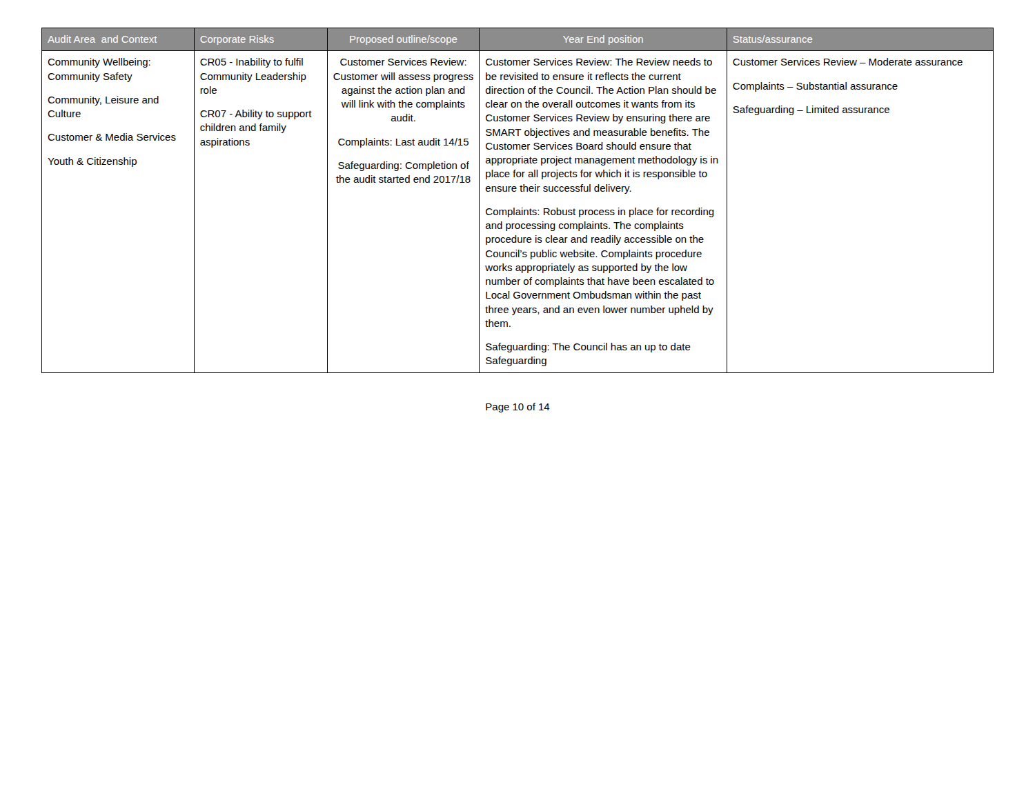| Audit Area and Context | Corporate Risks | Proposed outline/scope | Year End position | Status/assurance |
| --- | --- | --- | --- | --- |
| Community Wellbeing: Community Safety Community, Leisure and Culture Customer & Media Services Youth & Citizenship | CR05 - Inability to fulfil Community Leadership role CR07 - Ability to support children and family aspirations | Customer Services Review: Customer will assess progress against the action plan and will link with the complaints audit. Complaints: Last audit 14/15 Safeguarding: Completion of the audit started end 2017/18 | Customer Services Review: The Review needs to be revisited to ensure it reflects the current direction of the Council. The Action Plan should be clear on the overall outcomes it wants from its Customer Services Review by ensuring there are SMART objectives and measurable benefits. The Customer Services Board should ensure that appropriate project management methodology is in place for all projects for which it is responsible to ensure their successful delivery. Complaints: Robust process in place for recording and processing complaints. The complaints procedure is clear and readily accessible on the Council’s public website. Complaints procedure works appropriately as supported by the low number of complaints that have been escalated to Local Government Ombudsman within the past three years, and an even lower number upheld by them. Safeguarding: The Council has an up to date Safeguarding | Customer Services Review – Moderate assurance Complaints – Substantial assurance Safeguarding – Limited assurance |
Page 10 of 14